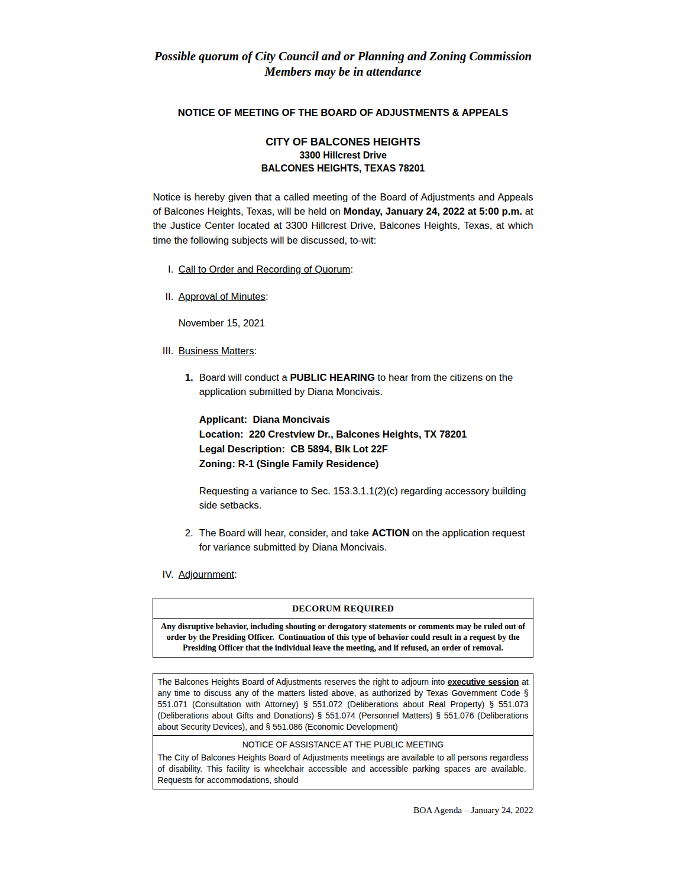Possible quorum of City Council and or Planning and Zoning Commission Members may be in attendance
NOTICE OF MEETING OF THE BOARD OF ADJUSTMENTS & APPEALS
CITY OF BALCONES HEIGHTS
3300 Hillcrest Drive
BALCONES HEIGHTS, TEXAS 78201
Notice is hereby given that a called meeting of the Board of Adjustments and Appeals of Balcones Heights, Texas, will be held on Monday, January 24, 2022 at 5:00 p.m. at the Justice Center located at 3300 Hillcrest Drive, Balcones Heights, Texas, at which time the following subjects will be discussed, to-wit:
Call to Order and Recording of Quorum:
Approval of Minutes:
November 15, 2021
Business Matters:
Board will conduct a PUBLIC HEARING to hear from the citizens on the application submitted by Diana Moncivais.
Applicant: Diana Moncivais
Location: 220 Crestview Dr., Balcones Heights, TX 78201
Legal Description: CB 5894, Blk Lot 22F
Zoning: R-1 (Single Family Residence)
Requesting a variance to Sec. 153.3.1.1(2)(c) regarding accessory building side setbacks.
The Board will hear, consider, and take ACTION on the application request for variance submitted by Diana Moncivais.
Adjournment:
| DECORUM REQUIRED |
| Any disruptive behavior, including shouting or derogatory statements or comments may be ruled out of order by the Presiding Officer. Continuation of this type of behavior could result in a request by the Presiding Officer that the individual leave the meeting, and if refused, an order of removal. |
| The Balcones Heights Board of Adjustments reserves the right to adjourn into executive session at any time to discuss any of the matters listed above, as authorized by Texas Government Code § 551.071 (Consultation with Attorney) § 551.072 (Deliberations about Real Property) § 551.073 (Deliberations about Gifts and Donations) § 551.074 (Personnel Matters) § 551.076 (Deliberations about Security Devices), and § 551.086 (Economic Development) |
| NOTICE OF ASSISTANCE AT THE PUBLIC MEETING The City of Balcones Heights Board of Adjustments meetings are available to all persons regardless of disability. This facility is wheelchair accessible and accessible parking spaces are available. Requests for accommodations, should |
BOA Agenda – January 24, 2022